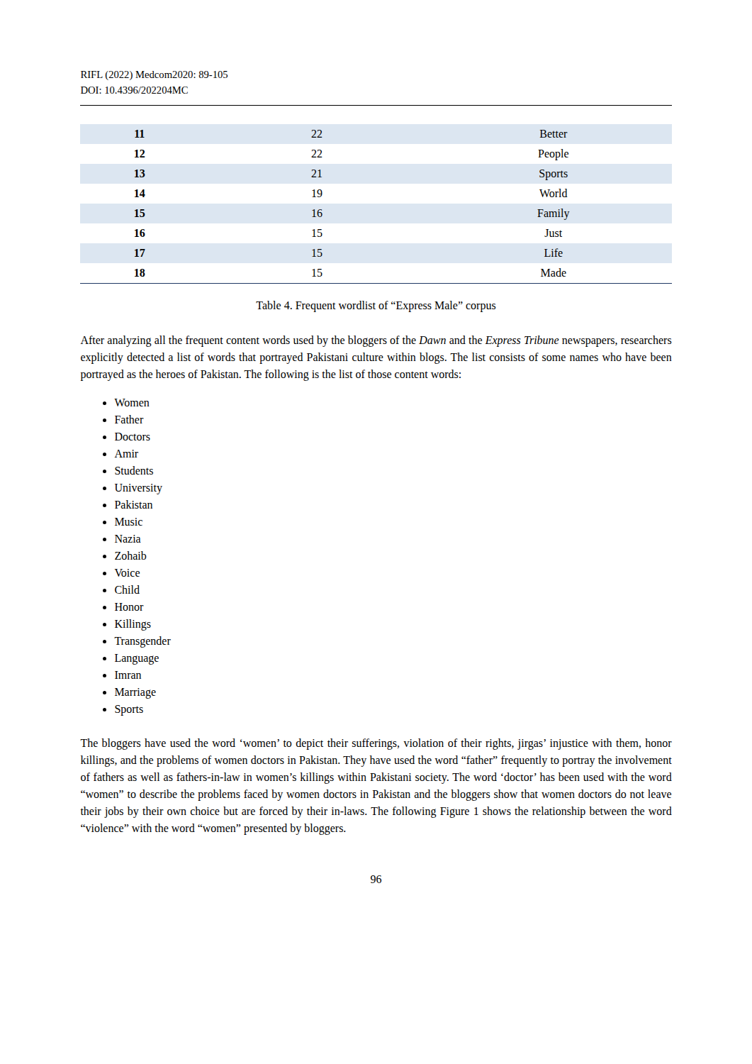RIFL (2022) Medcom2020: 89-105
DOI: 10.4396/202204MC
| 11 | 22 | Better |
| 12 | 22 | People |
| 13 | 21 | Sports |
| 14 | 19 | World |
| 15 | 16 | Family |
| 16 | 15 | Just |
| 17 | 15 | Life |
| 18 | 15 | Made |
Table 4. Frequent wordlist of “Express Male” corpus
After analyzing all the frequent content words used by the bloggers of the Dawn and the Express Tribune newspapers, researchers explicitly detected a list of words that portrayed Pakistani culture within blogs. The list consists of some names who have been portrayed as the heroes of Pakistan. The following is the list of those content words:
Women
Father
Doctors
Amir
Students
University
Pakistan
Music
Nazia
Zohaib
Voice
Child
Honor
Killings
Transgender
Language
Imran
Marriage
Sports
The bloggers have used the word ‘women’ to depict their sufferings, violation of their rights, jirgas’ injustice with them, honor killings, and the problems of women doctors in Pakistan. They have used the word “father” frequently to portray the involvement of fathers as well as fathers-in-law in women’s killings within Pakistani society. The word ‘doctor’ has been used with the word “women” to describe the problems faced by women doctors in Pakistan and the bloggers show that women doctors do not leave their jobs by their own choice but are forced by their in-laws. The following Figure 1 shows the relationship between the word “violence” with the word “women” presented by bloggers.
96